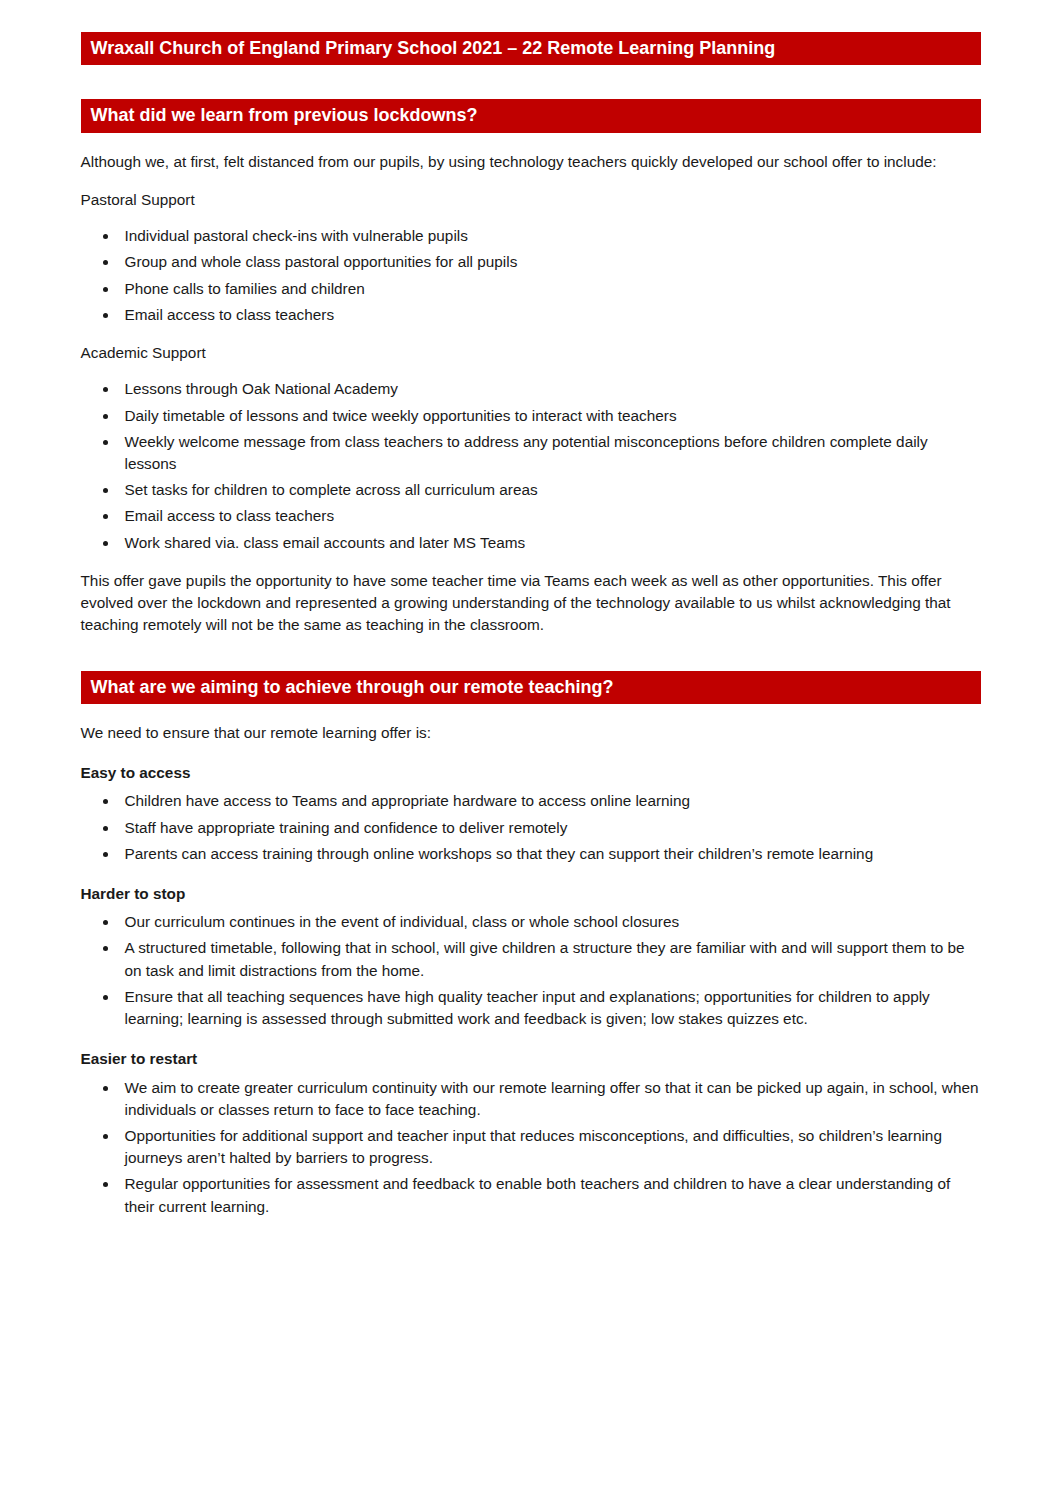Wraxall Church of England Primary School 2021 – 22 Remote Learning Planning
What did we learn from previous lockdowns?
Although we, at first, felt distanced from our pupils, by using technology teachers quickly developed our school offer to include:
Pastoral Support
Individual pastoral check-ins with vulnerable pupils
Group and whole class pastoral opportunities for all pupils
Phone calls to families and children
Email access to class teachers
Academic Support
Lessons through Oak National Academy
Daily timetable of lessons and twice weekly opportunities to interact with teachers
Weekly welcome message from class teachers to address any potential misconceptions before children complete daily lessons
Set tasks for children to complete across all curriculum areas
Email access to class teachers
Work shared via. class email accounts and later MS Teams
This offer gave pupils the opportunity to have some teacher time via Teams each week as well as other opportunities. This offer evolved over the lockdown and represented a growing understanding of the technology available to us whilst acknowledging that teaching remotely will not be the same as teaching in the classroom.
What are we aiming to achieve through our remote teaching?
We need to ensure that our remote learning offer is:
Easy to access
Children have access to Teams and appropriate hardware to access online learning
Staff have appropriate training and confidence to deliver remotely
Parents can access training through online workshops so that they can support their children’s remote learning
Harder to stop
Our curriculum continues in the event of individual, class or whole school closures
A structured timetable, following that in school, will give children a structure they are familiar with and will support them to be on task and limit distractions from the home.
Ensure that all teaching sequences have high quality teacher input and explanations; opportunities for children to apply learning; learning is assessed through submitted work and feedback is given; low stakes quizzes etc.
Easier to restart
We aim to create greater curriculum continuity with our remote learning offer so that it can be picked up again, in school, when individuals or classes return to face to face teaching.
Opportunities for additional support and teacher input that reduces misconceptions, and difficulties, so children’s learning journeys aren’t halted by barriers to progress.
Regular opportunities for assessment and feedback to enable both teachers and children to have a clear understanding of their current learning.